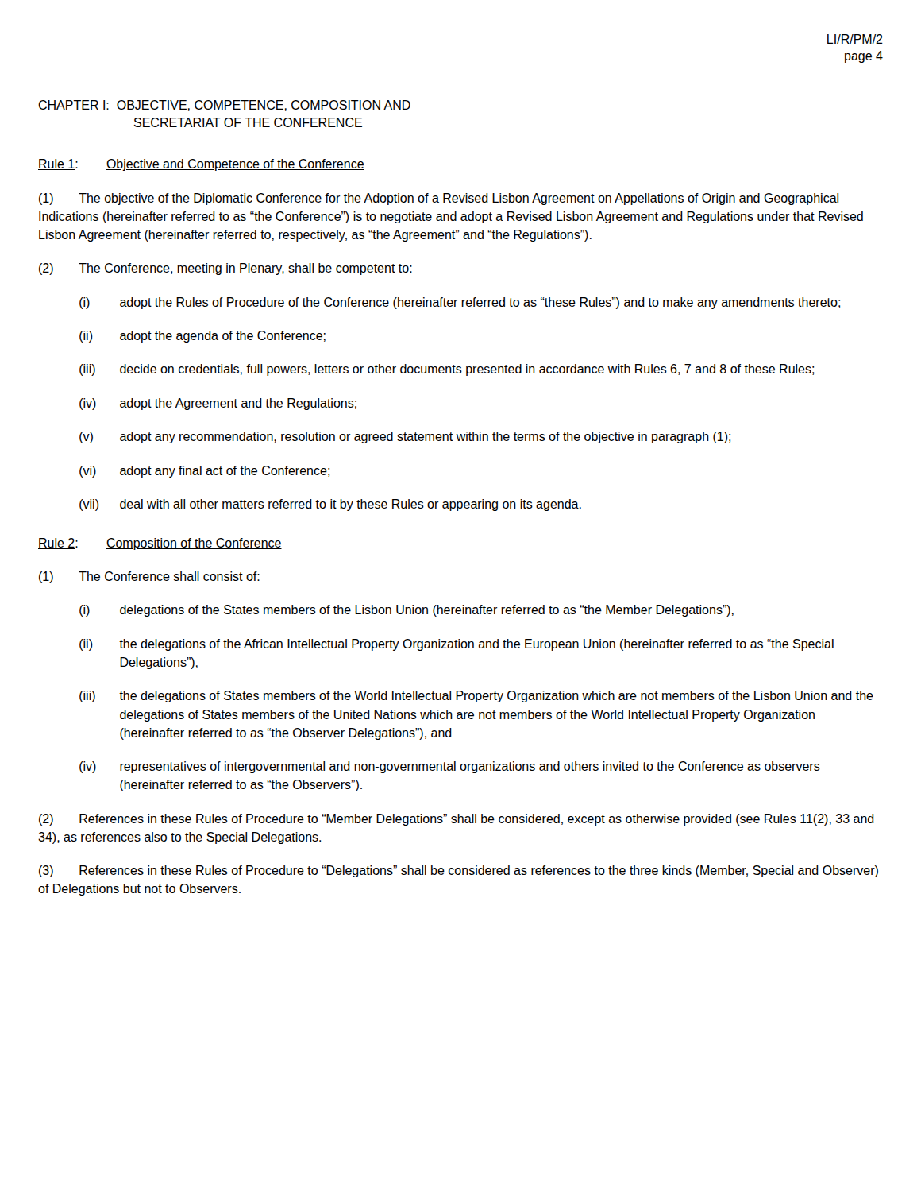LI/R/PM/2
page 4
Chapter I: Objective, Competence, Composition and Secretariat of the Conference
Rule 1:Objective and Competence of the Conference
(1) The objective of the Diplomatic Conference for the Adoption of a Revised Lisbon Agreement on Appellations of Origin and Geographical Indications (hereinafter referred to as “the Conference”) is to negotiate and adopt a Revised Lisbon Agreement and Regulations under that Revised Lisbon Agreement (hereinafter referred to, respectively, as “the Agreement” and “the Regulations”).
(2) The Conference, meeting in Plenary, shall be competent to:
(i) adopt the Rules of Procedure of the Conference (hereinafter referred to as “these Rules”) and to make any amendments thereto;
(ii) adopt the agenda of the Conference;
(iii) decide on credentials, full powers, letters or other documents presented in accordance with Rules 6, 7 and 8 of these Rules;
(iv) adopt the Agreement and the Regulations;
(v) adopt any recommendation, resolution or agreed statement within the terms of the objective in paragraph (1);
(vi) adopt any final act of the Conference;
(vii) deal with all other matters referred to it by these Rules or appearing on its agenda.
Rule 2:Composition of the Conference
(1) The Conference shall consist of:
(i) delegations of the States members of the Lisbon Union (hereinafter referred to as “the Member Delegations”),
(ii) the delegations of the African Intellectual Property Organization and the European Union (hereinafter referred to as “the Special Delegations”),
(iii) the delegations of States members of the World Intellectual Property Organization which are not members of the Lisbon Union and the delegations of States members of the United Nations which are not members of the World Intellectual Property Organization (hereinafter referred to as “the Observer Delegations”), and
(iv) representatives of intergovernmental and non-governmental organizations and others invited to the Conference as observers (hereinafter referred to as “the Observers”).
(2) References in these Rules of Procedure to “Member Delegations” shall be considered, except as otherwise provided (see Rules 11(2), 33 and 34), as references also to the Special Delegations.
(3) References in these Rules of Procedure to “Delegations” shall be considered as references to the three kinds (Member, Special and Observer) of Delegations but not to Observers.